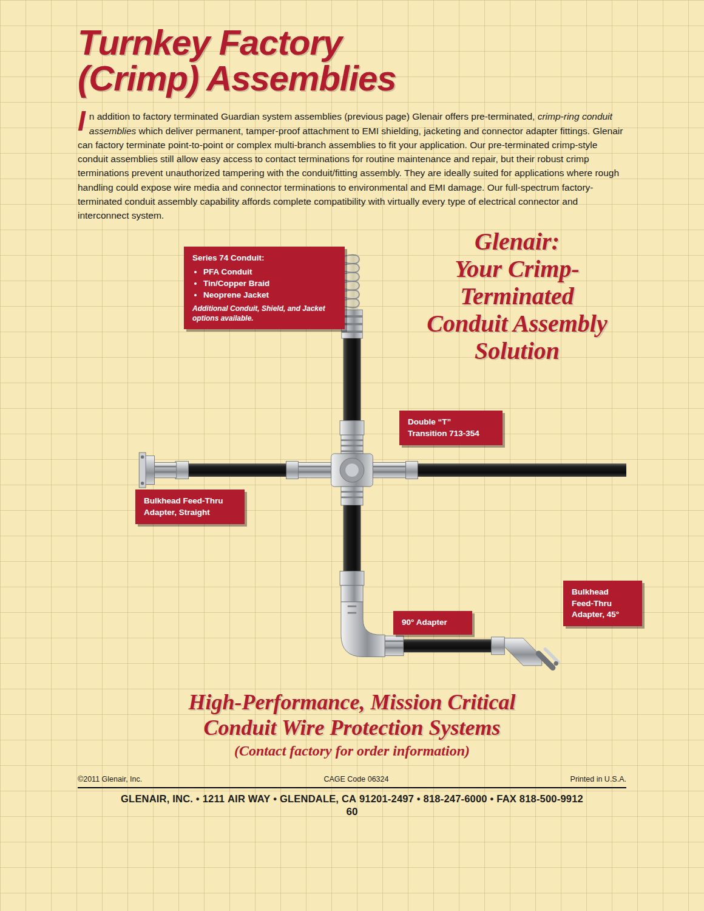Turnkey Factory
(Crimp) Assemblies
In addition to factory terminated Guardian system assemblies (previous page) Glenair offers pre-terminated, crimp-ring conduit assemblies which deliver permanent, tamper-proof attachment to EMI shielding, jacketing and connector adapter fittings. Glenair can factory terminate point-to-point or complex multi-branch assemblies to fit your application. Our pre-terminated crimp-style conduit assemblies still allow easy access to contact terminations for routine maintenance and repair, but their robust crimp terminations prevent unauthorized tampering with the conduit/fitting assembly. They are ideally suited for applications where rough handling could expose wire media and connector terminations to environmental and EMI damage. Our full-spectrum factory-terminated conduit assembly capability affords complete compatibility with virtually every type of electrical connector and interconnect system.
Glenair:
Your Crimp-Terminated
Conduit Assembly
Solution
Series 74 Conduit:
PFA Conduit
Tin/Copper Braid
Neoprene Jacket
Additional Conduit, Shield, and Jacket options available.
Double “T”
Transition 713-354
Bulkhead Feed-Thru
Adapter, Straight
90° Adapter
Bulkhead
Feed-Thru
Adapter, 45°
High-Performance, Mission Critical
Conduit Wire Protection Systems
(Contact factory for order information)
©2011 Glenair, Inc. CAGE Code 06324 Printed in U.S.A.
GLENAIR, INC. • 1211 AIR WAY • GLENDALE, CA 91201-2497 • 818-247-6000 • FAX 818-500-9912
60